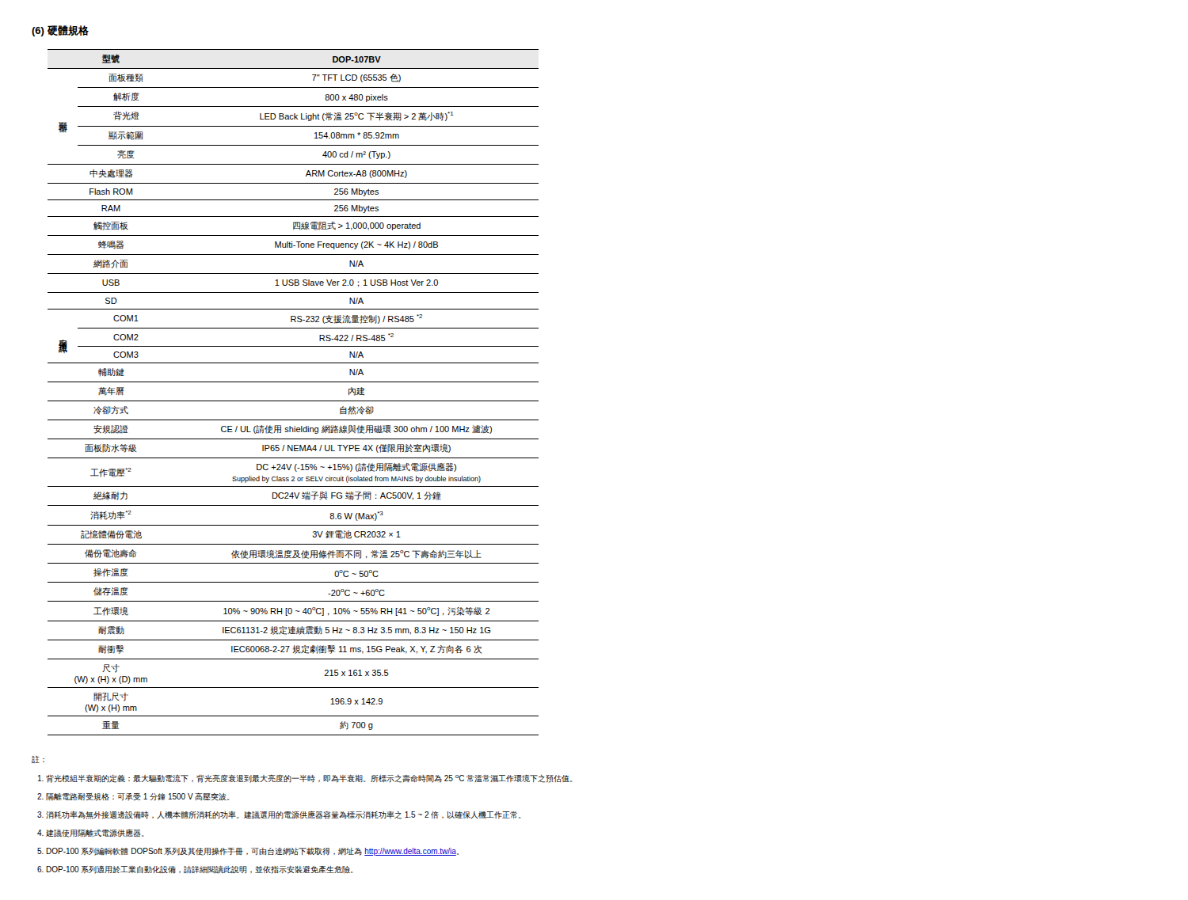(6) 硬體規格
| 型號 | DOP-107BV |
| --- | --- |
| 顯示器 | 面板種類 | 7" TFT LCD (65535 色) |
| 解析度 | 800 x 480 pixels |
| 背光燈 | LED Back Light (常溫 25 o C 下半衰期 > 2 萬小時) *1 |
| 顯示範圍 | 154.08mm * 85.92mm |
| 亮度 | 400 cd / m² (Typ.) |
| 中央處理器 | ARM Cortex-A8 (800MHz) |
| Flash ROM | 256 Mbytes |
| RAM | 256 Mbytes |
| 觸控面板 | 四線電阻式 > 1,000,000 operated |
| 蜂鳴器 | Multi-Tone Frequency (2K ~ 4K Hz) / 80dB |
| 網路介面 | N/A |
| USB | 1 USB Slave Ver 2.0；1 USB Host Ver 2.0 |
| SD | N/A |
| 串列通訊埠 | COM1 | RS-232 (支援流量控制) / RS485 *2 |
| COM2 | RS-422 / RS-485 *2 |
| COM3 | N/A |
| 輔助鍵 | N/A |
| 萬年曆 | 內建 |
| 冷卻方式 | 自然冷卻 |
| 安規認證 | CE / UL (請使用 shielding 網路線與使用磁環 300 ohm / 100 MHz 濾波) |
| 面板防水等級 | IP65 / NEMA4 / UL TYPE 4X (僅限用於室內環境) |
| 工作電壓 *2 | DC +24V (-15% ~ +15%) (請使用隔離式電源供應器) Supplied by Class 2 or SELV circuit (isolated from MAINS by double insulation) |
| 絕緣耐力 | DC24V 端子與 FG 端子間：AC500V, 1 分鐘 |
| 消耗功率 *2 | 8.6 W (Max) *3 |
| 記憶體備份電池 | 3V 鋰電池 CR2032 × 1 |
| 備份電池壽命 | 依使用環境溫度及使用條件而不同，常溫 25 o C 下壽命約三年以上 |
| 操作溫度 | 0 o C ~ 50 o C |
| 儲存溫度 | -20 o C ~ +60 o C |
| 工作環境 | 10% ~ 90% RH [0 ~ 40 o C]，10% ~ 55% RH [41 ~ 50 o C]，污染等級 2 |
| 耐震動 | IEC61131-2 規定連續震動 5 Hz ~ 8.3 Hz 3.5 mm, 8.3 Hz ~ 150 Hz 1G |
| 耐衝擊 | IEC60068-2-27 規定劇衝擊 11 ms, 15G Peak, X, Y, Z 方向各 6 次 |
| 尺寸 (W) x (H) x (D) mm | 215 x 161 x 35.5 |
| 開孔尺寸 (W) x (H) mm | 196.9 x 142.9 |
| 重量 | 約 700 g |
註：
背光模組半衰期的定義：最大驅動電流下，背光亮度衰退到最大亮度的一半時，即為半衰期。所標示之壽命時間為 25 oC 常溫常濕工作環境下之預估值。
隔離電路耐受規格：可承受 1 分鐘 1500 V 高壓突波。
消耗功率為無外接週邊設備時，人機本體所消耗的功率。建議選用的電源供應器容量為標示消耗功率之 1.5 ~ 2 倍，以確保人機工作正常。
建議使用隔離式電源供應器。
DOP-100 系列編輯軟體 DOPSoft 系列及其使用操作手冊，可由台達網站下載取得，網址為 http://www.delta.com.tw/ia。
DOP-100 系列適用於工業自動化設備，請詳細閱讀此說明，並依指示安裝避免產生危險。